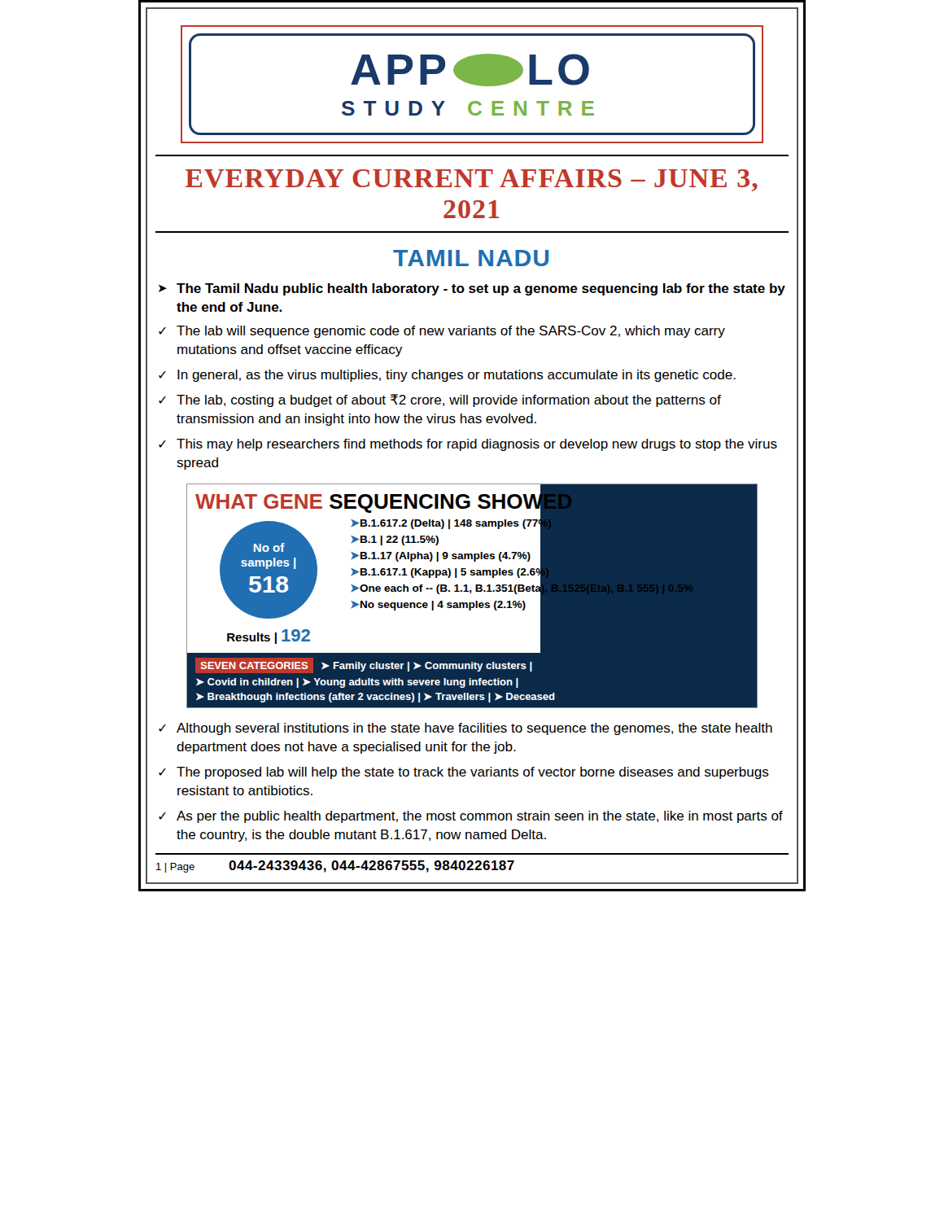APP LO
STUDY CENTRE
EVERYDAY CURRENT AFFAIRS – JUNE 3, 2021
TAMIL NADU
The Tamil Nadu public health laboratory - to set up a genome sequencing lab for the state by the end of June.
The lab will sequence genomic code of new variants of the SARS-Cov 2, which may carry mutations and offset vaccine efficacy
In general, as the virus multiplies, tiny changes or mutations accumulate in its genetic code.
The lab, costing a budget of about ₹2 crore, will provide information about the patterns of transmission and an insight into how the virus has evolved.
This may help researchers find methods for rapid diagnosis or develop new drugs to stop the virus spread
WHAT GENE SEQUENCING SHOWED
No of
samples |
518
Results | 192
B.1.617.2 (Delta) | 148 samples (77%)
B.1 | 22 (11.5%)
B.1.17 (Alpha) | 9 samples (4.7%)
B.1.617.1 (Kappa) | 5 samples (2.6%)
One each of -- (B. 1.1, B.1.351(Beta), B.1525(Eta), B.1 555) | 0.5%
No sequence | 4 samples (2.1%)
SEVEN CATEGORIES ➤ Family cluster | ➤ Community clusters |
➤ Covid in children | ➤ Young adults with severe lung infection |
➤ Breakthough infections (after 2 vaccines) | ➤ Travellers | ➤ Deceased
Although several institutions in the state have facilities to sequence the genomes, the state health department does not have a specialised unit for the job.
The proposed lab will help the state to track the variants of vector borne diseases and superbugs resistant to antibiotics.
As per the public health department, the most common strain seen in the state, like in most parts of the country, is the double mutant B.1.617, now named Delta.
1 | Page
044-24339436, 044-42867555, 9840226187